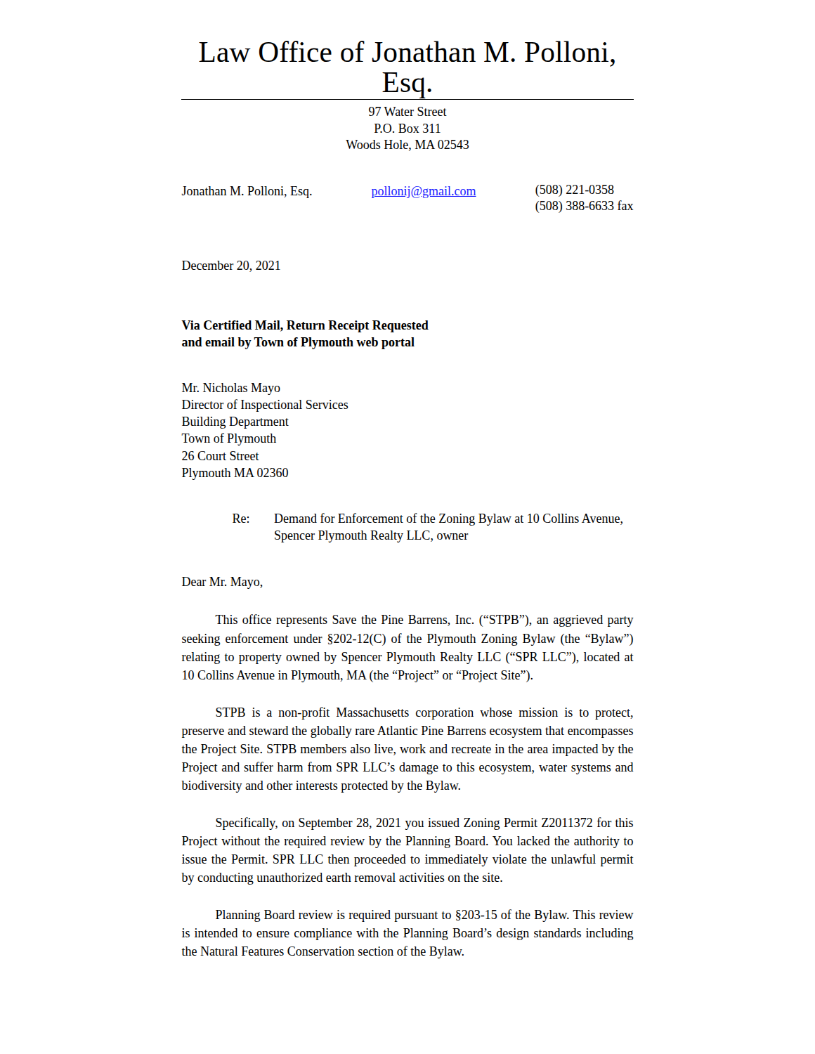Law Office of Jonathan M. Polloni, Esq.
97 Water Street
P.O. Box 311
Woods Hole, MA 02543
Jonathan M. Polloni, Esq.
pollonij@gmail.com
(508) 221-0358
(508) 388-6633 fax
December 20, 2021
Via Certified Mail, Return Receipt Requested
and email by Town of Plymouth web portal
Mr. Nicholas Mayo
Director of Inspectional Services
Building Department
Town of Plymouth
26 Court Street
Plymouth MA 02360
Re:
Demand for Enforcement of the Zoning Bylaw at 10 Collins Avenue,
Spencer Plymouth Realty LLC, owner
Dear Mr. Mayo,
This office represents Save the Pine Barrens, Inc. (“STPB”), an aggrieved party seeking enforcement under §202-12(C) of the Plymouth Zoning Bylaw (the “Bylaw”) relating to property owned by Spencer Plymouth Realty LLC (“SPR LLC”), located at 10 Collins Avenue in Plymouth, MA (the “Project” or “Project Site”).
STPB is a non-profit Massachusetts corporation whose mission is to protect, preserve and steward the globally rare Atlantic Pine Barrens ecosystem that encompasses the Project Site. STPB members also live, work and recreate in the area impacted by the Project and suffer harm from SPR LLC’s damage to this ecosystem, water systems and biodiversity and other interests protected by the Bylaw.
Specifically, on September 28, 2021 you issued Zoning Permit Z2011372 for this Project without the required review by the Planning Board. You lacked the authority to issue the Permit. SPR LLC then proceeded to immediately violate the unlawful permit by conducting unauthorized earth removal activities on the site.
Planning Board review is required pursuant to §203-15 of the Bylaw. This review is intended to ensure compliance with the Planning Board’s design standards including the Natural Features Conservation section of the Bylaw.